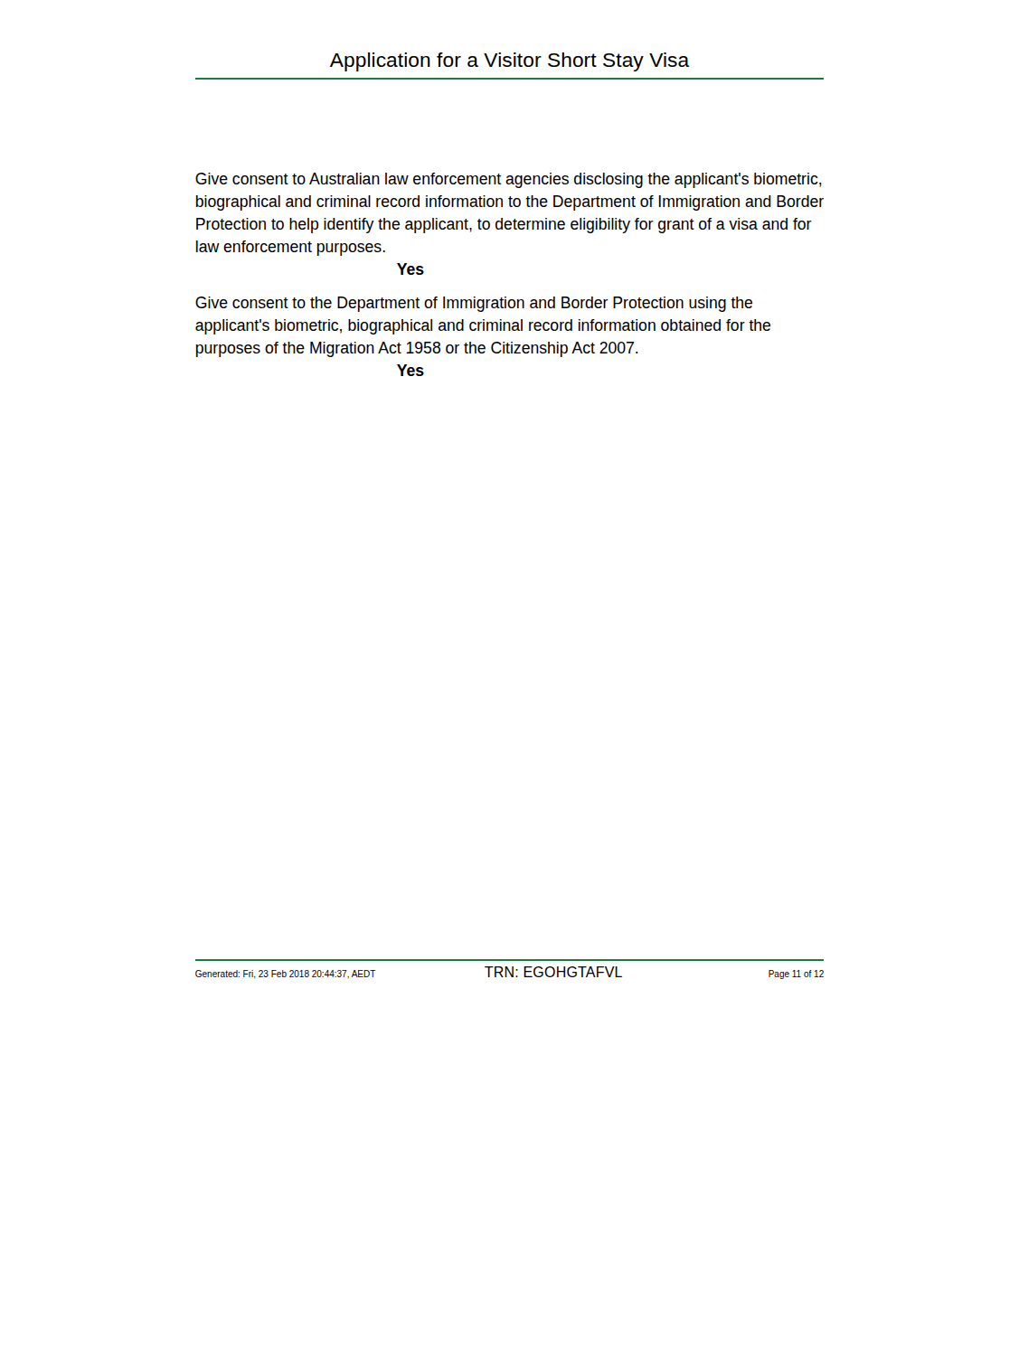Application for a Visitor Short Stay Visa
Give consent to Australian law enforcement agencies disclosing the applicant's biometric, biographical and criminal record information to the Department of Immigration and Border Protection to help identify the applicant, to determine eligibility for grant of a visa and for law enforcement purposes.
Yes
Give consent to the Department of Immigration and Border Protection using the applicant's biometric, biographical and criminal record information obtained for the purposes of the Migration Act 1958 or the Citizenship Act 2007.
Yes
Generated: Fri, 23 Feb 2018 20:44:37, AEDT
TRN: EGOHGTAFVL
Page 11 of 12